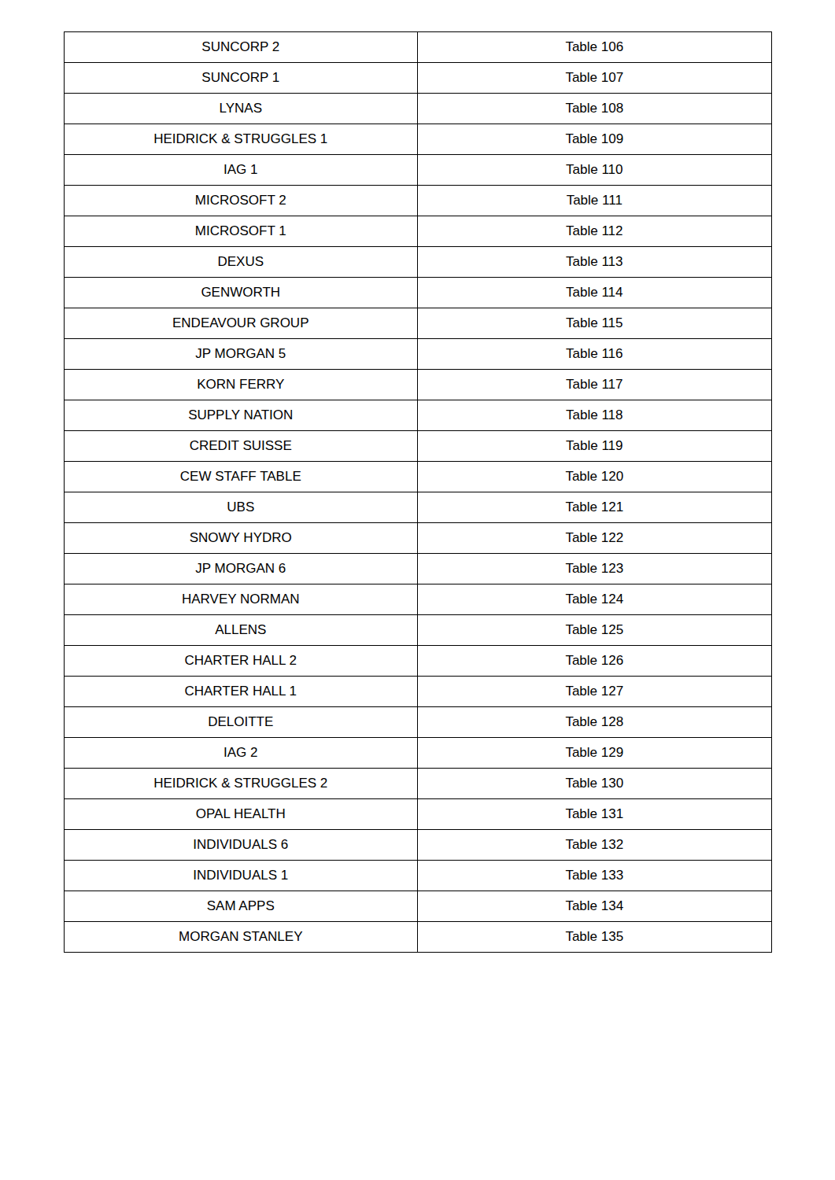| SUNCORP 2 | Table 106 |
| SUNCORP 1 | Table 107 |
| LYNAS | Table 108 |
| HEIDRICK & STRUGGLES 1 | Table 109 |
| IAG 1 | Table 110 |
| MICROSOFT 2 | Table 111 |
| MICROSOFT 1 | Table 112 |
| DEXUS | Table 113 |
| GENWORTH | Table 114 |
| ENDEAVOUR GROUP | Table 115 |
| JP MORGAN 5 | Table 116 |
| KORN FERRY | Table 117 |
| SUPPLY NATION | Table 118 |
| CREDIT SUISSE | Table 119 |
| CEW STAFF TABLE | Table 120 |
| UBS | Table 121 |
| SNOWY HYDRO | Table 122 |
| JP MORGAN 6 | Table 123 |
| HARVEY NORMAN | Table 124 |
| ALLENS | Table 125 |
| CHARTER HALL 2 | Table 126 |
| CHARTER HALL 1 | Table 127 |
| DELOITTE | Table 128 |
| IAG 2 | Table 129 |
| HEIDRICK & STRUGGLES 2 | Table 130 |
| OPAL HEALTH | Table 131 |
| INDIVIDUALS 6 | Table 132 |
| INDIVIDUALS 1 | Table 133 |
| SAM APPS | Table 134 |
| MORGAN STANLEY | Table 135 |